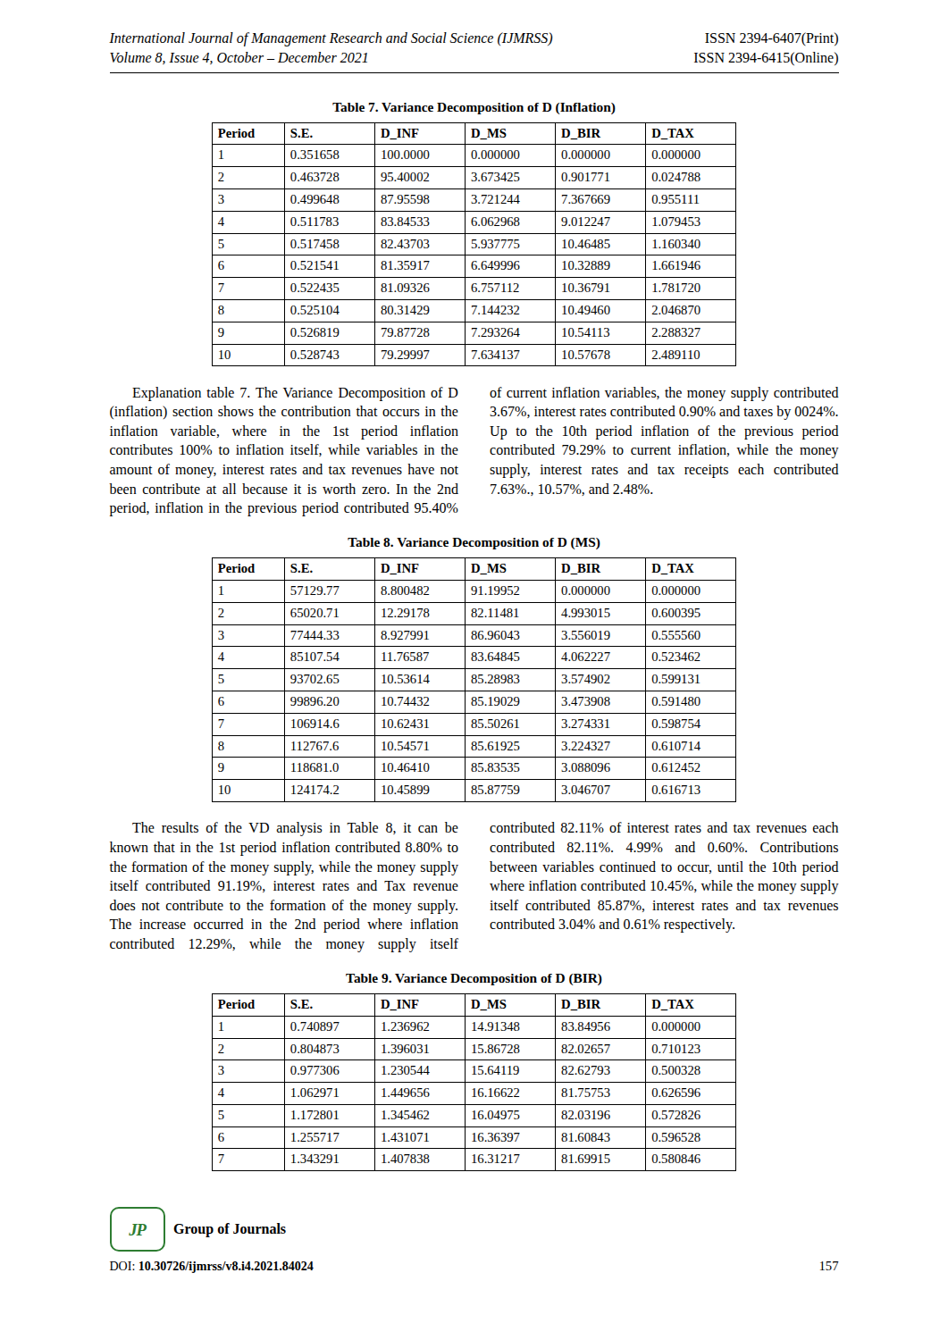International Journal of Management Research and Social Science (IJMRSS)
Volume 8, Issue 4, October – December 2021
ISSN 2394-6407(Print)
ISSN 2394-6415(Online)
Table 7. Variance Decomposition of D (Inflation)
| Period | S.E. | D_INF | D_MS | D_BIR | D_TAX |
| --- | --- | --- | --- | --- | --- |
| 1 | 0.351658 | 100.0000 | 0.000000 | 0.000000 | 0.000000 |
| 2 | 0.463728 | 95.40002 | 3.673425 | 0.901771 | 0.024788 |
| 3 | 0.499648 | 87.95598 | 3.721244 | 7.367669 | 0.955111 |
| 4 | 0.511783 | 83.84533 | 6.062968 | 9.012247 | 1.079453 |
| 5 | 0.517458 | 82.43703 | 5.937775 | 10.46485 | 1.160340 |
| 6 | 0.521541 | 81.35917 | 6.649996 | 10.32889 | 1.661946 |
| 7 | 0.522435 | 81.09326 | 6.757112 | 10.36791 | 1.781720 |
| 8 | 0.525104 | 80.31429 | 7.144232 | 10.49460 | 2.046870 |
| 9 | 0.526819 | 79.87728 | 7.293264 | 10.54113 | 2.288327 |
| 10 | 0.528743 | 79.29997 | 7.634137 | 10.57678 | 2.489110 |
Explanation table 7. The Variance Decomposition of D (inflation) section shows the contribution that occurs in the inflation variable, where in the 1st period inflation contributes 100% to inflation itself, while variables in the amount of money, interest rates and tax revenues have not been contribute at all because it is worth zero. In the 2nd period, inflation in the previous period contributed 95.40% of current inflation variables, the money supply contributed 3.67%, interest rates contributed 0.90% and taxes by 0024%. Up to the 10th period inflation of the previous period contributed 79.29% to current inflation, while the money supply, interest rates and tax receipts each contributed 7.63%., 10.57%, and 2.48%.
Table 8. Variance Decomposition of D (MS)
| Period | S.E. | D_INF | D_MS | D_BIR | D_TAX |
| --- | --- | --- | --- | --- | --- |
| 1 | 57129.77 | 8.800482 | 91.19952 | 0.000000 | 0.000000 |
| 2 | 65020.71 | 12.29178 | 82.11481 | 4.993015 | 0.600395 |
| 3 | 77444.33 | 8.927991 | 86.96043 | 3.556019 | 0.555560 |
| 4 | 85107.54 | 11.76587 | 83.64845 | 4.062227 | 0.523462 |
| 5 | 93702.65 | 10.53614 | 85.28983 | 3.574902 | 0.599131 |
| 6 | 99896.20 | 10.74432 | 85.19029 | 3.473908 | 0.591480 |
| 7 | 106914.6 | 10.62431 | 85.50261 | 3.274331 | 0.598754 |
| 8 | 112767.6 | 10.54571 | 85.61925 | 3.224327 | 0.610714 |
| 9 | 118681.0 | 10.46410 | 85.83535 | 3.088096 | 0.612452 |
| 10 | 124174.2 | 10.45899 | 85.87759 | 3.046707 | 0.616713 |
The results of the VD analysis in Table 8, it can be known that in the 1st period inflation contributed 8.80% to the formation of the money supply, while the money supply itself contributed 91.19%, interest rates and Tax revenue does not contribute to the formation of the money supply. The increase occurred in the 2nd period where inflation contributed 12.29%, while the money supply itself contributed 82.11% of interest rates and tax revenues each contributed 82.11%. 4.99% and 0.60%. Contributions between variables continued to occur, until the 10th period where inflation contributed 10.45%, while the money supply itself contributed 85.87%, interest rates and tax revenues contributed 3.04% and 0.61% respectively.
Table 9. Variance Decomposition of D (BIR)
| Period | S.E. | D_INF | D_MS | D_BIR | D_TAX |
| --- | --- | --- | --- | --- | --- |
| 1 | 0.740897 | 1.236962 | 14.91348 | 83.84956 | 0.000000 |
| 2 | 0.804873 | 1.396031 | 15.86728 | 82.02657 | 0.710123 |
| 3 | 0.977306 | 1.230544 | 15.64119 | 82.62793 | 0.500328 |
| 4 | 1.062971 | 1.449656 | 16.16622 | 81.75753 | 0.626596 |
| 5 | 1.172801 | 1.345462 | 16.04975 | 82.03196 | 0.572826 |
| 6 | 1.255717 | 1.431071 | 16.36397 | 81.60843 | 0.596528 |
| 7 | 1.343291 | 1.407838 | 16.31217 | 81.69915 | 0.580846 |
JP
Group of Journals
DOI: 10.30726/ijmrss/v8.i4.2021.84024
157